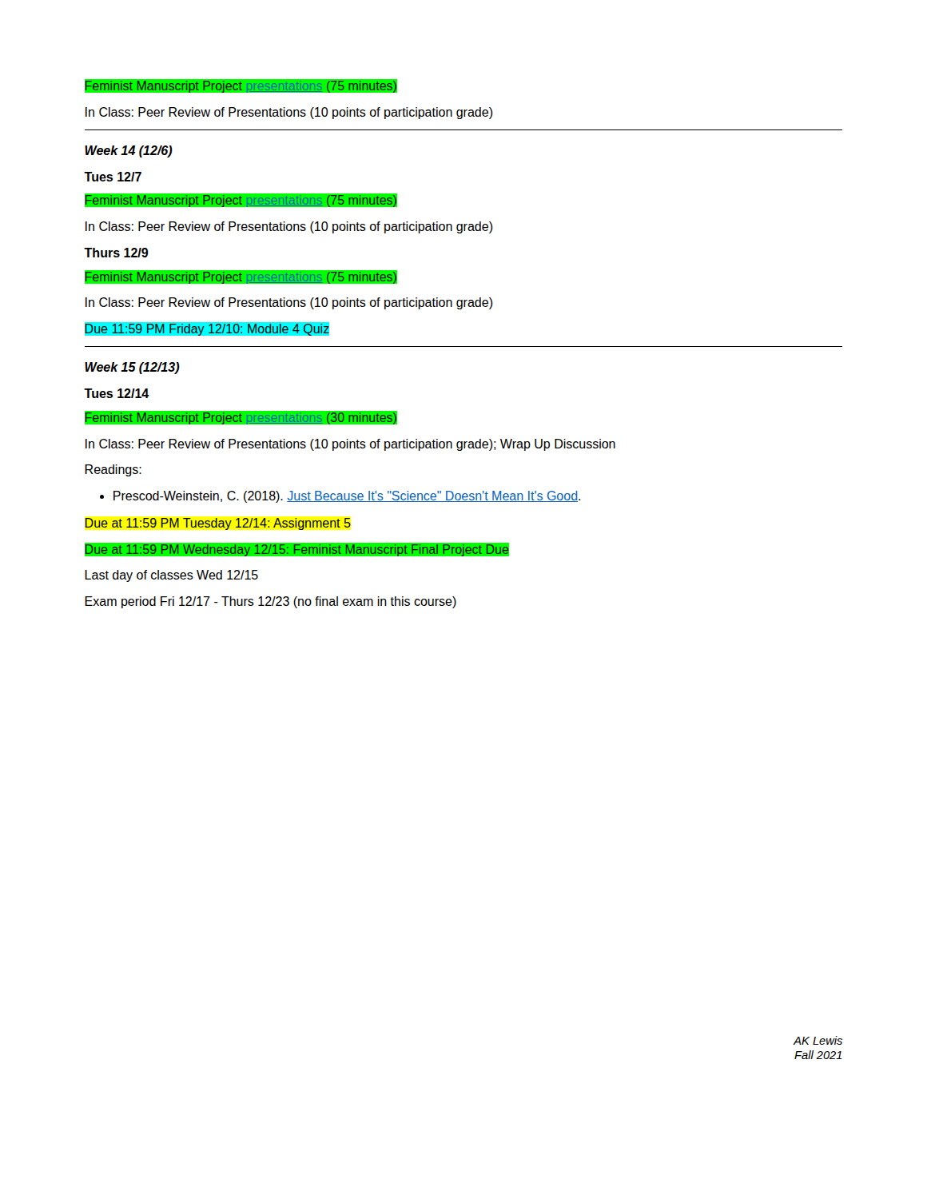Feminist Manuscript Project presentations (75 minutes)
In Class: Peer Review of Presentations (10 points of participation grade)
Week 14 (12/6)
Tues 12/7
Feminist Manuscript Project presentations (75 minutes)
In Class: Peer Review of Presentations (10 points of participation grade)
Thurs 12/9
Feminist Manuscript Project presentations (75 minutes)
In Class: Peer Review of Presentations (10 points of participation grade)
Due 11:59 PM Friday 12/10: Module 4 Quiz
Week 15 (12/13)
Tues 12/14
Feminist Manuscript Project presentations (30 minutes)
In Class: Peer Review of Presentations (10 points of participation grade); Wrap Up Discussion
Readings:
Prescod-Weinstein, C. (2018). Just Because It's "Science" Doesn't Mean It's Good.
Due at 11:59 PM Tuesday 12/14: Assignment 5
Due at 11:59 PM Wednesday 12/15: Feminist Manuscript Final Project Due
Last day of classes Wed 12/15
Exam period Fri 12/17 - Thurs 12/23 (no final exam in this course)
AK Lewis
Fall 2021